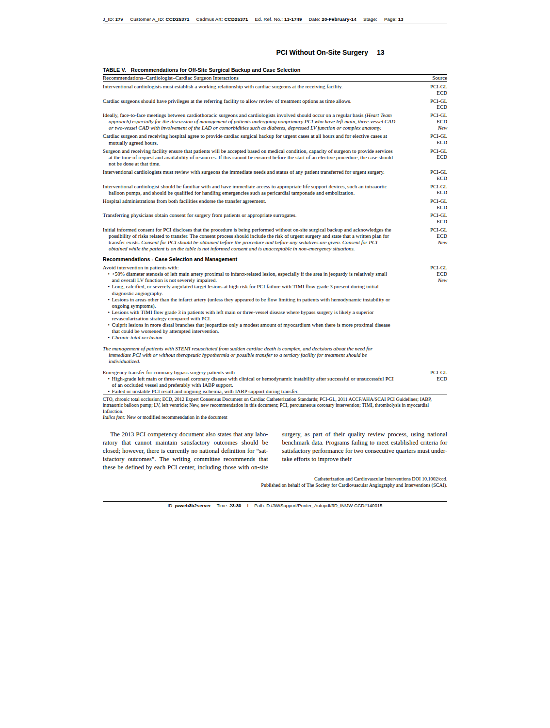J_ID: z7v Customer A_ID: CCD25371 Cadmus Art: CCD25371 Ed. Ref. No.: 13-1749 Date: 20-February-14 Stage: Page: 13
PCI Without On-Site Surgery13
TABLE V. Recommendations for Off-Site Surgical Backup and Case Selection
| Recommendations–Cardiologist–Cardiac Surgeon Interactions | Source |
| Interventional cardiologists must establish a working relationship with cardiac surgeons at the receiving facility. | PCI-GL ECD |
| Cardiac surgeons should have privileges at the referring facility to allow review of treatment options as time allows. | PCI-GL ECD |
| Ideally, face-to-face meetings between cardiothoracic surgeons and cardiologists involved should occur on a regular basis (Heart Team approach) especially for the discussion of management of patients undergoing nonprimary PCI who have left main, three-vessel CAD or two-vessel CAD with involvement of the LAD or comorbidities such as diabetes, depressed LV function or complex anatomy. | PCI-GL ECD New |
| Cardiac surgeon and receiving hospital agree to provide cardiac surgical backup for urgent cases at all hours and for elective cases at mutually agreed hours. | PCI-GL ECD |
| Surgeon and receiving facility ensure that patients will be accepted based on medical condition, capacity of surgeon to provide services at the time of request and availability of resources. If this cannot be ensured before the start of an elective procedure, the case should not be done at that time. | PCI-GL ECD |
| Interventional cardiologists must review with surgeons the immediate needs and status of any patient transferred for urgent surgery. | PCI-GL ECD |
| Interventional cardiologist should be familiar with and have immediate access to appropriate life support devices, such an intraaortic balloon pumps, and should be qualified for handling emergencies such as pericardial tamponade and embolization. | PCI-GL ECD |
| Hospital administrations from both facilities endorse the transfer agreement. | PCI-GL ECD |
| Transferring physicians obtain consent for surgery from patients or appropriate surrogates. | PCI-GL ECD |
| Initial informed consent for PCI discloses that the procedure is being performed without on-site surgical backup and acknowledges the possibility of risks related to transfer. The consent process should include the risk of urgent surgery and state that a written plan for transfer exists. Consent for PCI should be obtained before the procedure and before any sedatives are given. Consent for PCI obtained while the patient is on the table is not informed consent and is unacceptable in non-emergency situations. | PCI-GL ECD New |
| Recommendations - Case Selection and Management |
| Avoid intervention in patients with: >50% diameter stenosis of left main artery proximal to infarct-related lesion, especially if the area in jeopardy is relatively small and overall LV function is not severely impaired. Long, calcified, or severely angulated target lesions at high risk for PCI failure with TIMI flow grade 3 present during initial diagnostic angiography. Lesions in areas other than the infarct artery (unless they appeared to be flow limiting in patients with hemodynamic instability or ongoing symptoms). Lesions with TIMI flow grade 3 in patients with left main or three-vessel disease where bypass surgery is likely a superior revascularization strategy compared with PCI. Culprit lesions in more distal branches that jeopardize only a modest amount of myocardium when there is more proximal disease that could be worsened by attempted intervention. Chronic total occlusion. | PCI-GL ECD New |
| The management of patients with STEMI resuscitated from sudden cardiac death is complex, and decisions about the need for immediate PCI with or without therapeutic hypothermia or possible transfer to a tertiary facility for treatment should be individualized. | |
| Emergency transfer for coronary bypass surgery patients with High-grade left main or three-vessel coronary disease with clinical or hemodynamic instability after successful or unsuccessful PCI of an occluded vessel and preferably with IABP support. Failed or unstable PCI result and ongoing ischemia, with IABP support during transfer. | PCI-GL ECD |
CTO, chronic total occlusion; ECD, 2012 Expert Consensus Document on Cardiac Catheterization Standards; PCI-GL, 2011 ACCF/AHA/SCAI PCI Guidelines; IABP, intraaortic balloon pump; LV, left ventricle; New, new recommendation in this document; PCI, percutaneous coronary intervention; TIMI, thrombolysis in myocardial Infarction.
Italics font: New or modified recommendation in the document
The 2013 PCI competency document also states that any laboratory that cannot maintain satisfactory outcomes should be closed; however, there is currently no national definition for “satisfactory outcomes”. The writing committee recommends that these be defined by each PCI center, including those with on-site surgery, as part of their quality review process, using national benchmark data. Programs failing to meet established criteria for satisfactory performance for two consecutive quarters must undertake efforts to improve their
Catheterization and Cardiovascular Interventions DOI 10.1002/ccd.
Published on behalf of The Society for Cardiovascular Angiography and Interventions (SCAI).
ID: jwweb3b2server Time: 23:30 I Path: D:/JW/Support/Printer_Autopdf/3D_IN/JW-CCD#140015